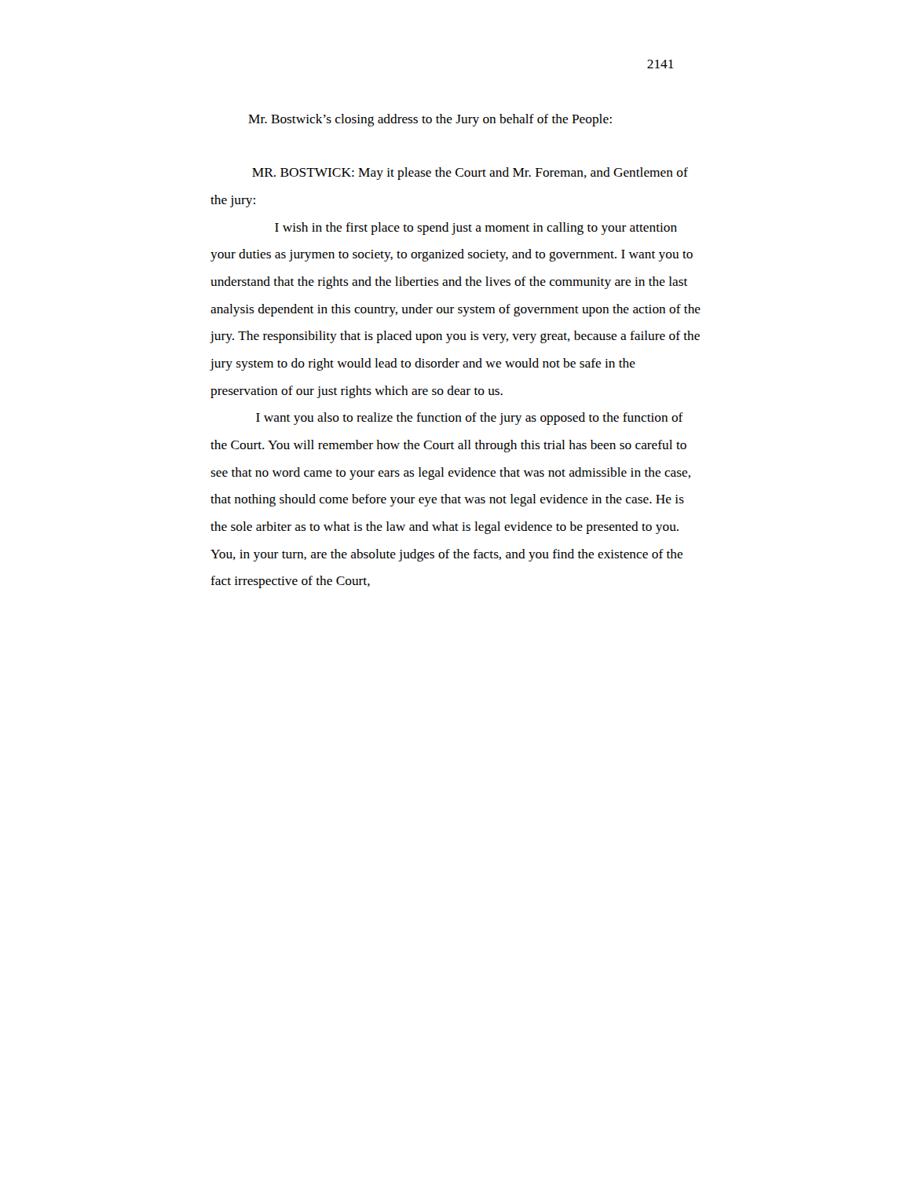2141
Mr. Bostwick’s closing address to the Jury on behalf of the People:
MR. BOSTWICK: May it please the Court and Mr. Foreman, and Gentlemen of
the jury:
I wish in the first place to spend just a moment in calling to your attention
your duties as jurymen to society, to organized society, and to government. I want you to understand that the rights and the liberties and the lives of the community are in the last analysis dependent in this country, under our system of government upon the action of the jury. The responsibility that is placed upon you is very, very great, because a failure of the jury system to do right would lead to disorder and we would not be safe in the preservation of our just rights which are so dear to us.
I want you also to realize the function of the jury as opposed to the function of
the Court. You will remember how the Court all through this trial has been so careful to see that no word came to your ears as legal evidence that was not admissible in the case, that nothing should come before your eye that was not legal evidence in the case. He is the sole arbiter as to what is the law and what is legal evidence to be presented to you. You, in your turn, are the absolute judges of the facts, and you find the existence of the fact irrespective of the Court,